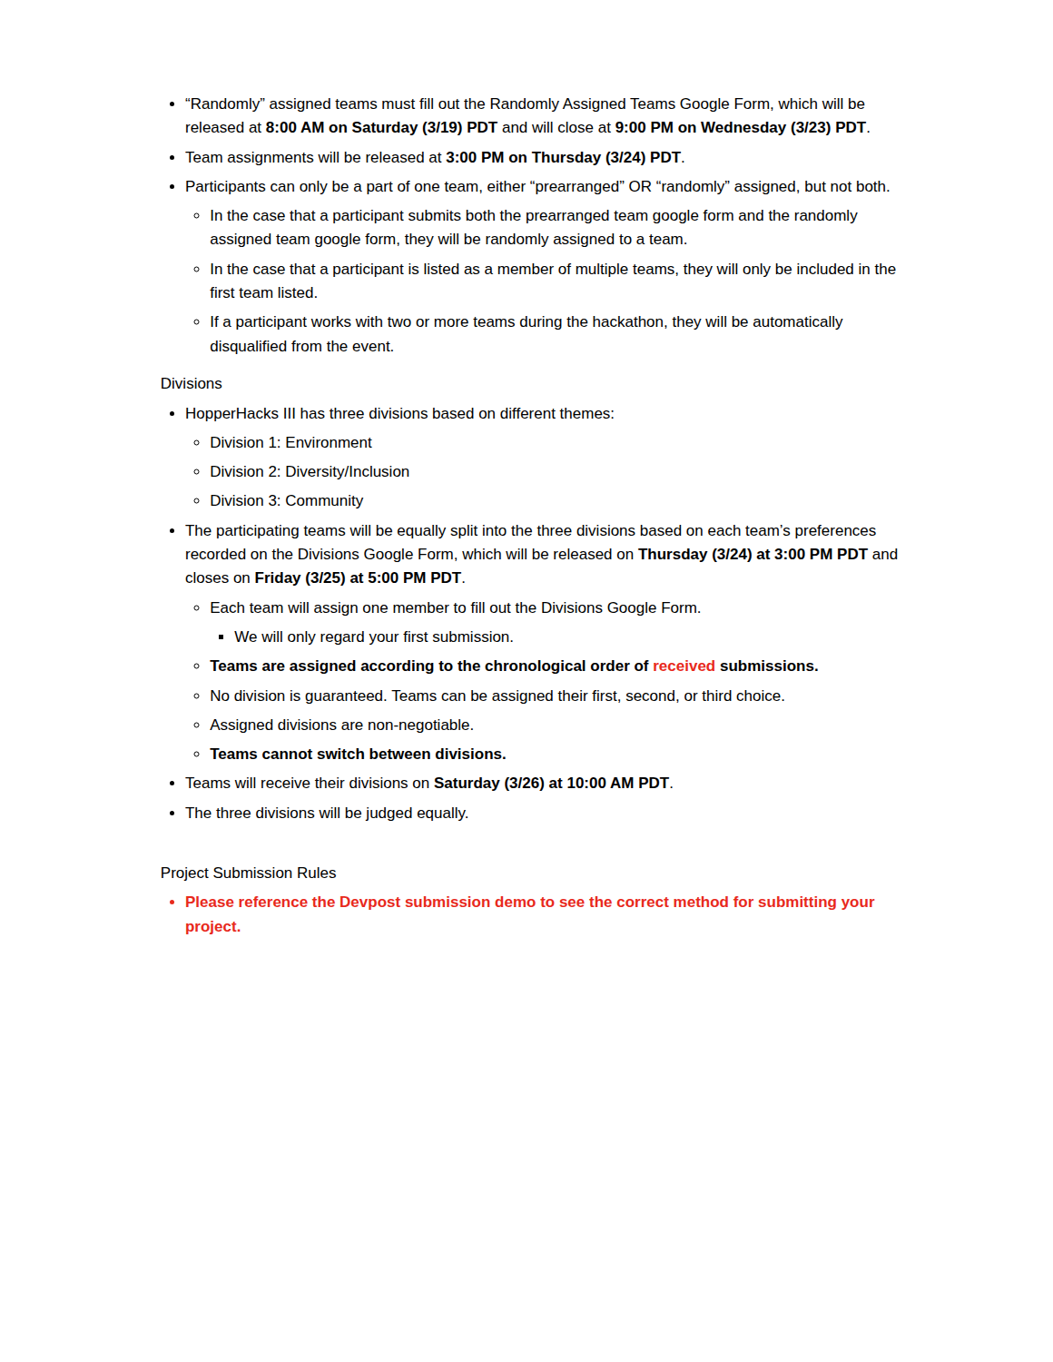“Randomly” assigned teams must fill out the Randomly Assigned Teams Google Form, which will be released at 8:00 AM on Saturday (3/19) PDT and will close at 9:00 PM on Wednesday (3/23) PDT.
Team assignments will be released at 3:00 PM on Thursday (3/24) PDT.
Participants can only be a part of one team, either “prearranged” OR “randomly” assigned, but not both.
In the case that a participant submits both the prearranged team google form and the randomly assigned team google form, they will be randomly assigned to a team.
In the case that a participant is listed as a member of multiple teams, they will only be included in the first team listed.
If a participant works with two or more teams during the hackathon, they will be automatically disqualified from the event.
Divisions
HopperHacks III has three divisions based on different themes:
Division 1: Environment
Division 2: Diversity/Inclusion
Division 3: Community
The participating teams will be equally split into the three divisions based on each team’s preferences recorded on the Divisions Google Form, which will be released on Thursday (3/24) at 3:00 PM PDT and closes on Friday (3/25) at 5:00 PM PDT.
Each team will assign one member to fill out the Divisions Google Form.
We will only regard your first submission.
Teams are assigned according to the chronological order of received submissions.
No division is guaranteed. Teams can be assigned their first, second, or third choice.
Assigned divisions are non-negotiable.
Teams cannot switch between divisions.
Teams will receive their divisions on Saturday (3/26) at 10:00 AM PDT.
The three divisions will be judged equally.
Project Submission Rules
Please reference the Devpost submission demo to see the correct method for submitting your project.